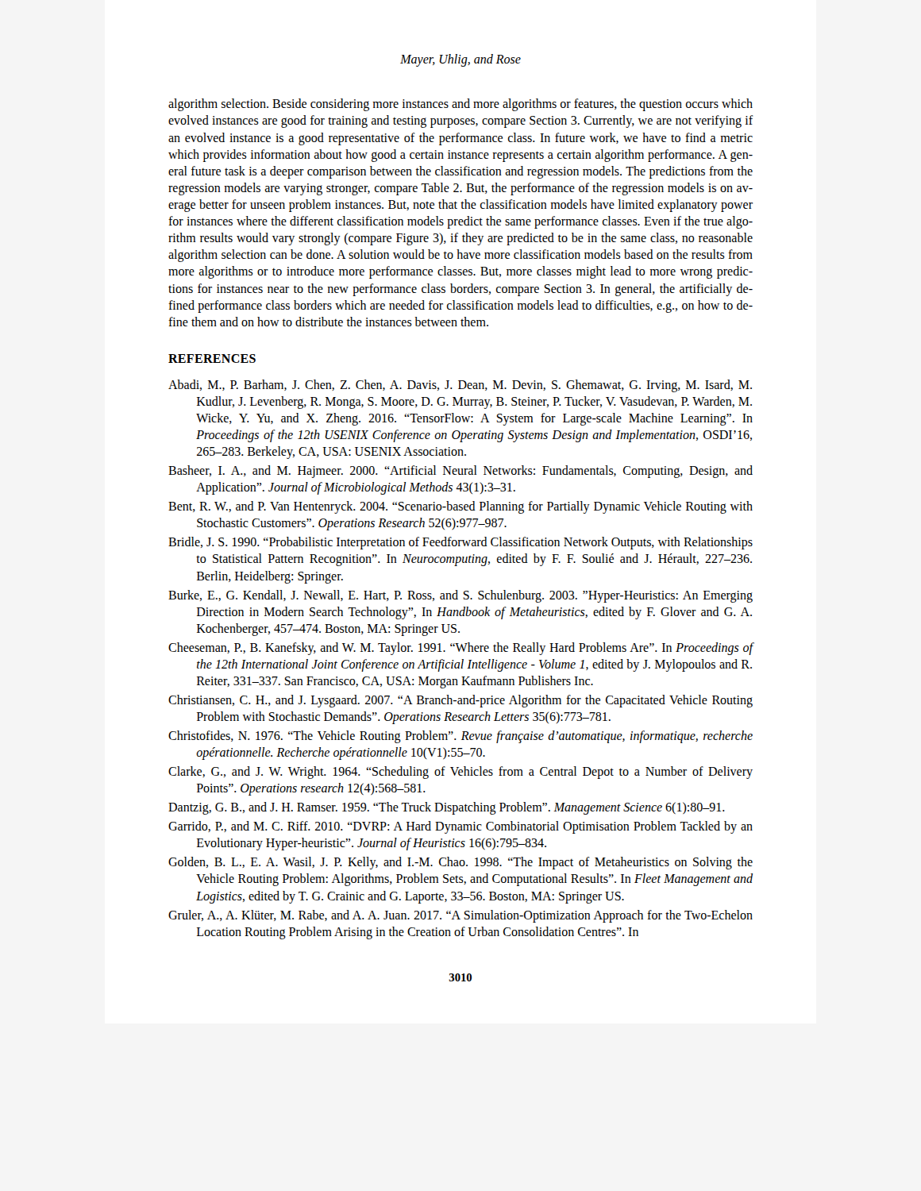Mayer, Uhlig, and Rose
algorithm selection. Beside considering more instances and more algorithms or features, the question occurs which evolved instances are good for training and testing purposes, compare Section 3. Currently, we are not verifying if an evolved instance is a good representative of the performance class. In future work, we have to find a metric which provides information about how good a certain instance represents a certain algorithm performance. A general future task is a deeper comparison between the classification and regression models. The predictions from the regression models are varying stronger, compare Table 2. But, the performance of the regression models is on average better for unseen problem instances. But, note that the classification models have limited explanatory power for instances where the different classification models predict the same performance classes. Even if the true algorithm results would vary strongly (compare Figure 3), if they are predicted to be in the same class, no reasonable algorithm selection can be done. A solution would be to have more classification models based on the results from more algorithms or to introduce more performance classes. But, more classes might lead to more wrong predictions for instances near to the new performance class borders, compare Section 3. In general, the artificially defined performance class borders which are needed for classification models lead to difficulties, e.g., on how to define them and on how to distribute the instances between them.
REFERENCES
Abadi, M., P. Barham, J. Chen, Z. Chen, A. Davis, J. Dean, M. Devin, S. Ghemawat, G. Irving, M. Isard, M. Kudlur, J. Levenberg, R. Monga, S. Moore, D. G. Murray, B. Steiner, P. Tucker, V. Vasudevan, P. Warden, M. Wicke, Y. Yu, and X. Zheng. 2016. “TensorFlow: A System for Large-scale Machine Learning”. In Proceedings of the 12th USENIX Conference on Operating Systems Design and Implementation, OSDI’16, 265–283. Berkeley, CA, USA: USENIX Association.
Basheer, I. A., and M. Hajmeer. 2000. “Artificial Neural Networks: Fundamentals, Computing, Design, and Application”. Journal of Microbiological Methods 43(1):3–31.
Bent, R. W., and P. Van Hentenryck. 2004. “Scenario-based Planning for Partially Dynamic Vehicle Routing with Stochastic Customers”. Operations Research 52(6):977–987.
Bridle, J. S. 1990. “Probabilistic Interpretation of Feedforward Classification Network Outputs, with Relationships to Statistical Pattern Recognition”. In Neurocomputing, edited by F. F. Soulié and J. Hérault, 227–236. Berlin, Heidelberg: Springer.
Burke, E., G. Kendall, J. Newall, E. Hart, P. Ross, and S. Schulenburg. 2003. ”Hyper-Heuristics: An Emerging Direction in Modern Search Technology”, In Handbook of Metaheuristics, edited by F. Glover and G. A. Kochenberger, 457–474. Boston, MA: Springer US.
Cheeseman, P., B. Kanefsky, and W. M. Taylor. 1991. “Where the Really Hard Problems Are”. In Proceedings of the 12th International Joint Conference on Artificial Intelligence - Volume 1, edited by J. Mylopoulos and R. Reiter, 331–337. San Francisco, CA, USA: Morgan Kaufmann Publishers Inc.
Christiansen, C. H., and J. Lysgaard. 2007. “A Branch-and-price Algorithm for the Capacitated Vehicle Routing Problem with Stochastic Demands”. Operations Research Letters 35(6):773–781.
Christofides, N. 1976. “The Vehicle Routing Problem”. Revue française d’automatique, informatique, recherche opérationnelle. Recherche opérationnelle 10(V1):55–70.
Clarke, G., and J. W. Wright. 1964. “Scheduling of Vehicles from a Central Depot to a Number of Delivery Points”. Operations research 12(4):568–581.
Dantzig, G. B., and J. H. Ramser. 1959. “The Truck Dispatching Problem”. Management Science 6(1):80–91.
Garrido, P., and M. C. Riff. 2010. “DVRP: A Hard Dynamic Combinatorial Optimisation Problem Tackled by an Evolutionary Hyper-heuristic”. Journal of Heuristics 16(6):795–834.
Golden, B. L., E. A. Wasil, J. P. Kelly, and I.-M. Chao. 1998. “The Impact of Metaheuristics on Solving the Vehicle Routing Problem: Algorithms, Problem Sets, and Computational Results”. In Fleet Management and Logistics, edited by T. G. Crainic and G. Laporte, 33–56. Boston, MA: Springer US.
Gruler, A., A. Klüter, M. Rabe, and A. A. Juan. 2017. “A Simulation-Optimization Approach for the Two-Echelon Location Routing Problem Arising in the Creation of Urban Consolidation Centres”. In
3010